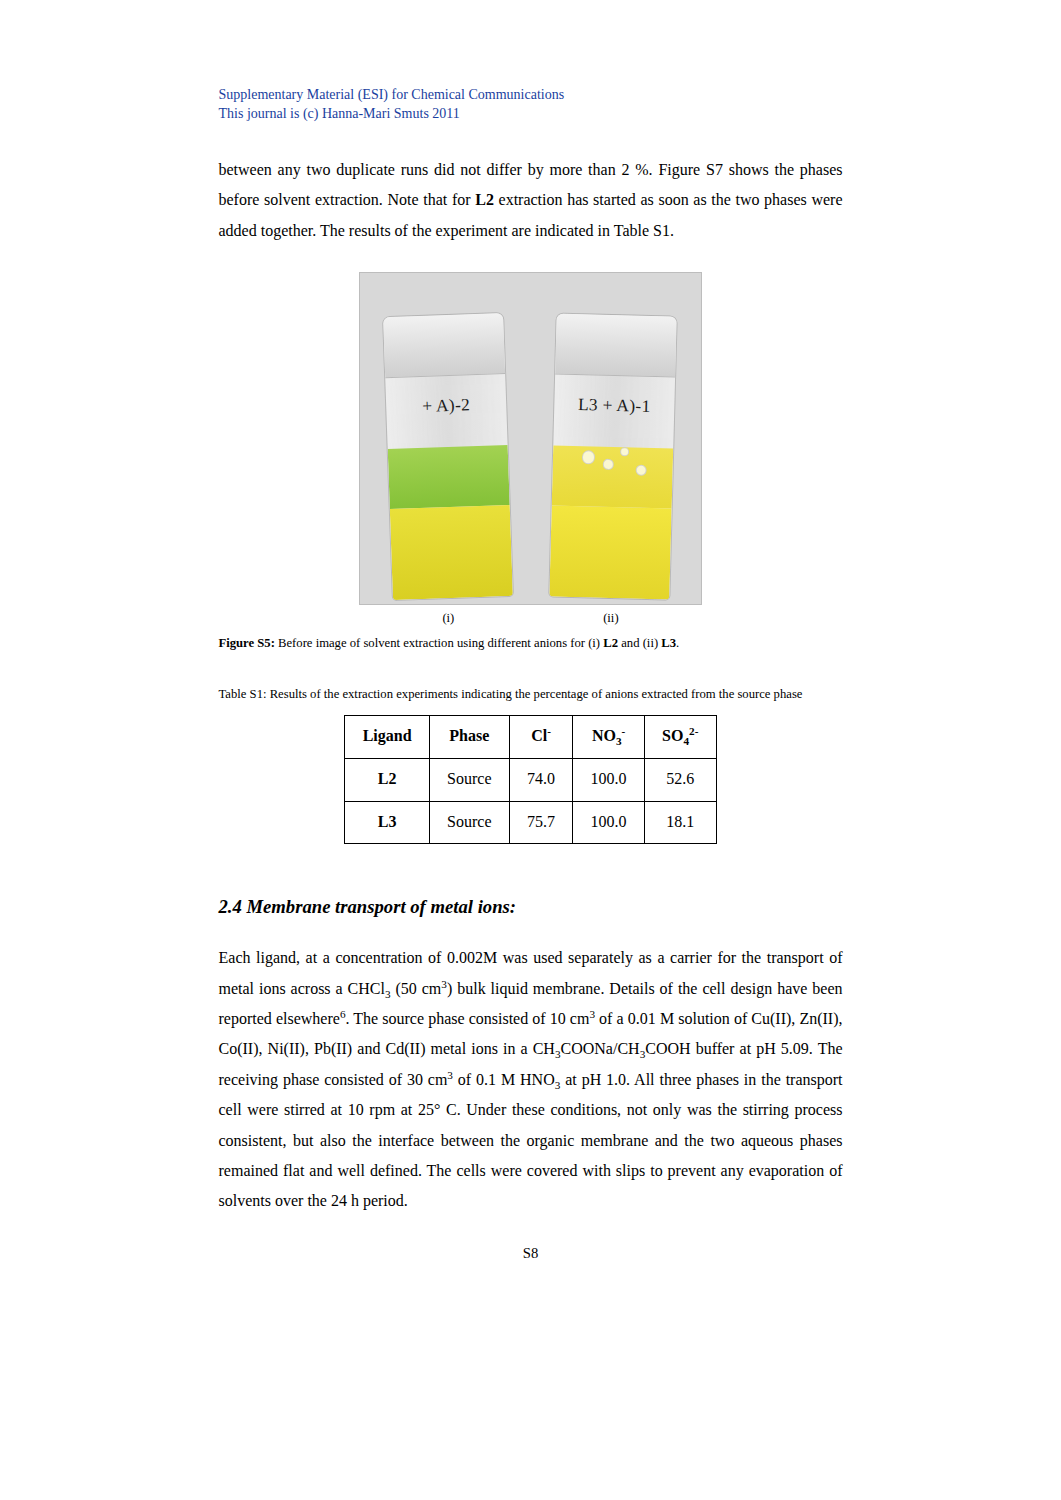Supplementary Material (ESI) for Chemical Communications
This journal is (c) Hanna-Mari Smuts 2011
between any two duplicate runs did not differ by more than 2 %. Figure S7 shows the phases before solvent extraction. Note that for L2 extraction has started as soon as the two phases were added together. The results of the experiment are indicated in Table S1.
+ A)-2
L3 + A)-1
(i) (ii)
Figure S5: Before image of solvent extraction using different anions for (i) L2 and (ii) L3.
Table S1: Results of the extraction experiments indicating the percentage of anions extracted from the source phase
| Ligand | Phase | Cl - | NO 3 - | SO 4 2- |
| --- | --- | --- | --- | --- |
| L2 | Source | 74.0 | 100.0 | 52.6 |
| L3 | Source | 75.7 | 100.0 | 18.1 |
2.4 Membrane transport of metal ions:
Each ligand, at a concentration of 0.002M was used separately as a carrier for the transport of metal ions across a CHCl3 (50 cm3) bulk liquid membrane. Details of the cell design have been reported elsewhere6. The source phase consisted of 10 cm3 of a 0.01 M solution of Cu(II), Zn(II), Co(II), Ni(II), Pb(II) and Cd(II) metal ions in a CH3COONa/CH3COOH buffer at pH 5.09. The receiving phase consisted of 30 cm3 of 0.1 M HNO3 at pH 1.0. All three phases in the transport cell were stirred at 10 rpm at 25° C. Under these conditions, not only was the stirring process consistent, but also the interface between the organic membrane and the two aqueous phases remained flat and well defined. The cells were covered with slips to prevent any evaporation of solvents over the 24 h period.
S8